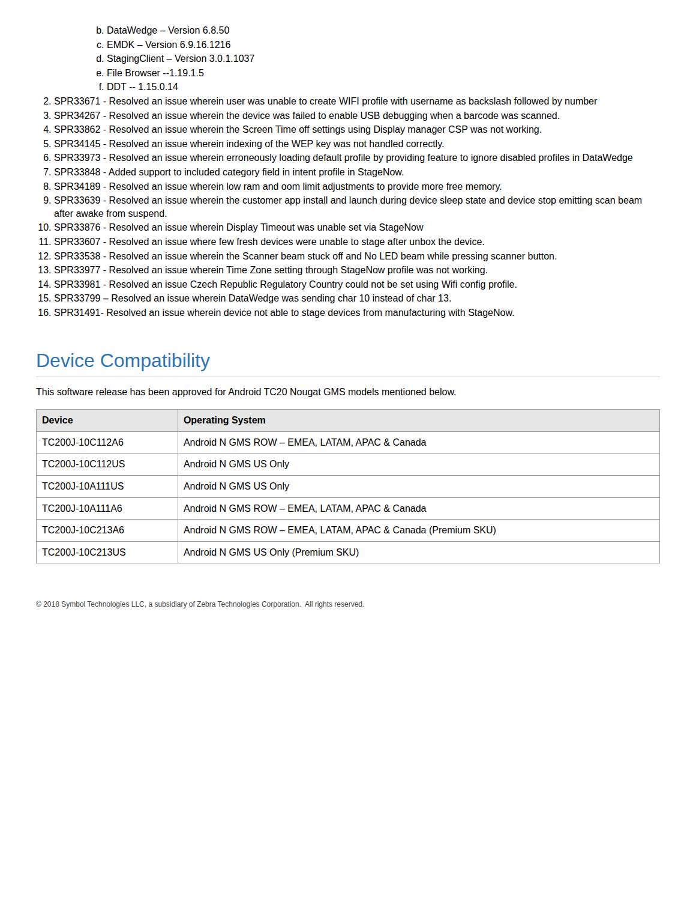DataWedge – Version 6.8.50
EMDK – Version 6.9.16.1216
StagingClient – Version 3.0.1.1037
File Browser --1.19.1.5
DDT -- 1.15.0.14
SPR33671 - Resolved an issue wherein user was unable to create WIFI profile with username as backslash followed by number
SPR34267 - Resolved an issue wherein the device was failed to enable USB debugging when a barcode was scanned.
SPR33862 - Resolved an issue wherein the Screen Time off settings using Display manager CSP was not working.
SPR34145 - Resolved an issue wherein indexing of the WEP key was not handled correctly.
SPR33973 - Resolved an issue wherein erroneously loading default profile by providing feature to ignore disabled profiles in DataWedge
SPR33848 - Added support to included category field in intent profile in StageNow.
SPR34189 - Resolved an issue wherein low ram and oom limit adjustments to provide more free memory.
SPR33639 - Resolved an issue wherein the customer app install and launch during device sleep state and device stop emitting scan beam after awake from suspend.
SPR33876 - Resolved an issue wherein Display Timeout was unable set via StageNow
SPR33607 - Resolved an issue where few fresh devices were unable to stage after unbox the device.
SPR33538 - Resolved an issue wherein the Scanner beam stuck off and No LED beam while pressing scanner button.
SPR33977 - Resolved an issue wherein Time Zone setting through StageNow profile was not working.
SPR33981 - Resolved an issue Czech Republic Regulatory Country could not be set using Wifi config profile.
SPR33799 – Resolved an issue wherein DataWedge was sending char 10 instead of char 13.
SPR31491- Resolved an issue wherein device not able to stage devices from manufacturing with StageNow.
Device Compatibility
This software release has been approved for Android TC20 Nougat GMS models mentioned below.
| Device | Operating System |
| --- | --- |
| TC200J-10C112A6 | Android N GMS ROW – EMEA, LATAM, APAC & Canada |
| TC200J-10C112US | Android N GMS US Only |
| TC200J-10A111US | Android N GMS US Only |
| TC200J-10A111A6 | Android N GMS ROW – EMEA, LATAM, APAC & Canada |
| TC200J-10C213A6 | Android N GMS ROW – EMEA, LATAM, APAC & Canada (Premium SKU) |
| TC200J-10C213US | Android N GMS US Only (Premium SKU) |
© 2018 Symbol Technologies LLC, a subsidiary of Zebra Technologies Corporation. All rights reserved.